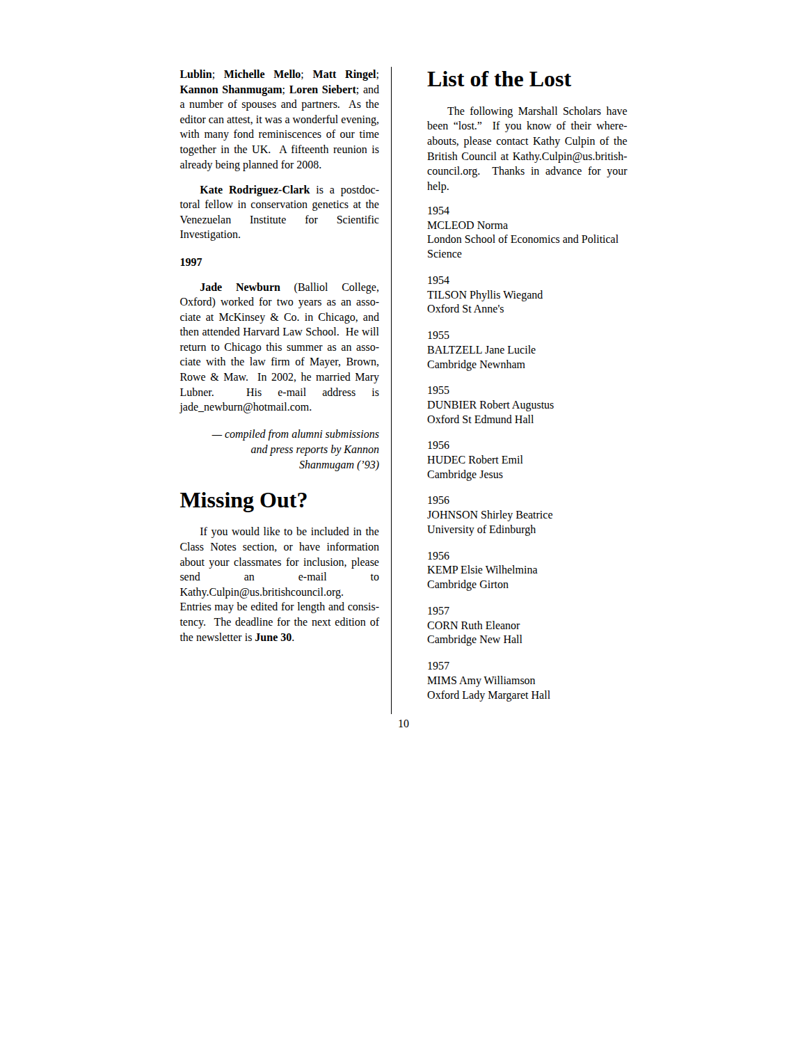Lublin; Michelle Mello; Matt Ringel; Kannon Shanmugam; Loren Siebert; and a number of spouses and partners. As the editor can attest, it was a wonderful evening, with many fond reminiscences of our time together in the UK. A fifteenth reunion is already being planned for 2008.
Kate Rodriguez-Clark is a postdoctoral fellow in conservation genetics at the Venezuelan Institute for Scientific Investigation.
1997
Jade Newburn (Balliol College, Oxford) worked for two years as an associate at McKinsey & Co. in Chicago, and then attended Harvard Law School. He will return to Chicago this summer as an associate with the law firm of Mayer, Brown, Rowe & Maw. In 2002, he married Mary Lubner. His e-mail address is jade_newburn@hotmail.com.
— compiled from alumni submissions and press reports by Kannon Shanmugam (’93)
Missing Out?
If you would like to be included in the Class Notes section, or have information about your classmates for inclusion, please send an e-mail to Kathy.Culpin@us.britishcouncil.org. Entries may be edited for length and consistency. The deadline for the next edition of the newsletter is June 30.
List of the Lost
The following Marshall Scholars have been “lost.” If you know of their whereabouts, please contact Kathy Culpin of the British Council at Kathy.Culpin@us.british-council.org. Thanks in advance for your help.
1954
MCLEOD Norma
London School of Economics and Political Science
1954
TILSON Phyllis Wiegand
Oxford St Anne's
1955
BALTZELL Jane Lucile
Cambridge Newnham
1955
DUNBIER Robert Augustus
Oxford St Edmund Hall
1956
HUDEC Robert Emil
Cambridge Jesus
1956
JOHNSON Shirley Beatrice
University of Edinburgh
1956
KEMP Elsie Wilhelmina
Cambridge Girton
1957
CORN Ruth Eleanor
Cambridge New Hall
1957
MIMS Amy Williamson
Oxford Lady Margaret Hall
10